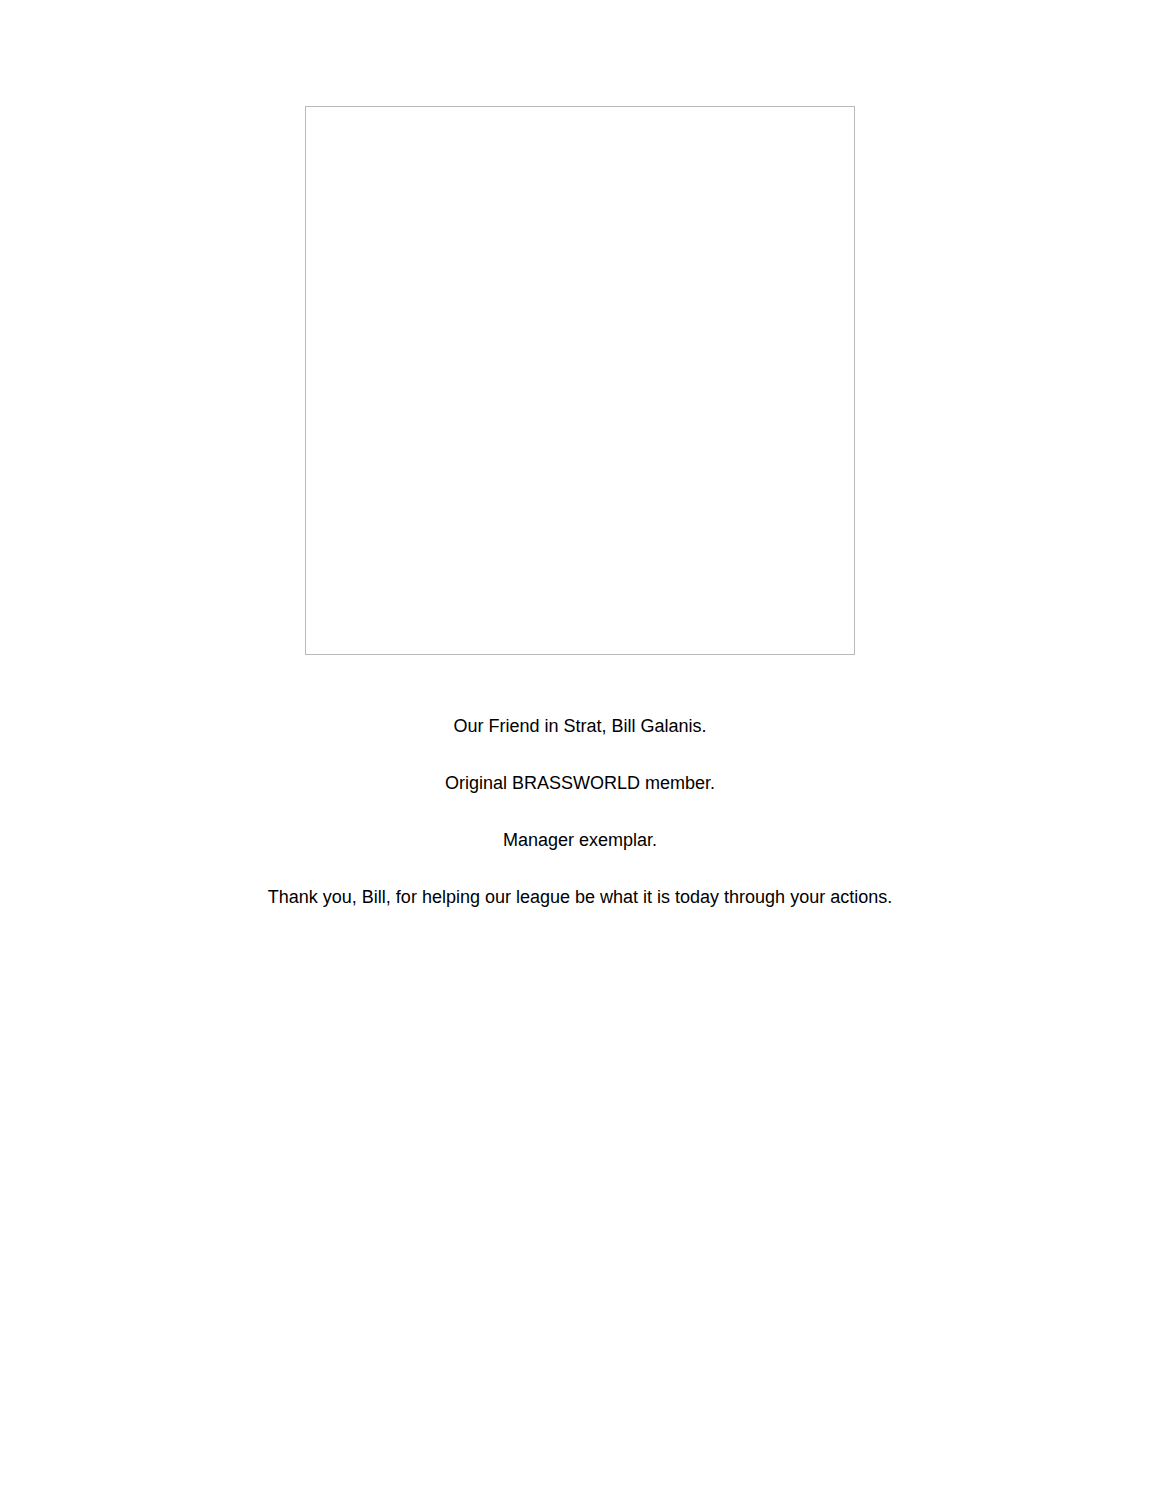Our Friend in Strat, Bill Galanis.
Original BRASSWORLD member.
Manager exemplar.
Thank you, Bill, for helping our league be what it is today through your actions.